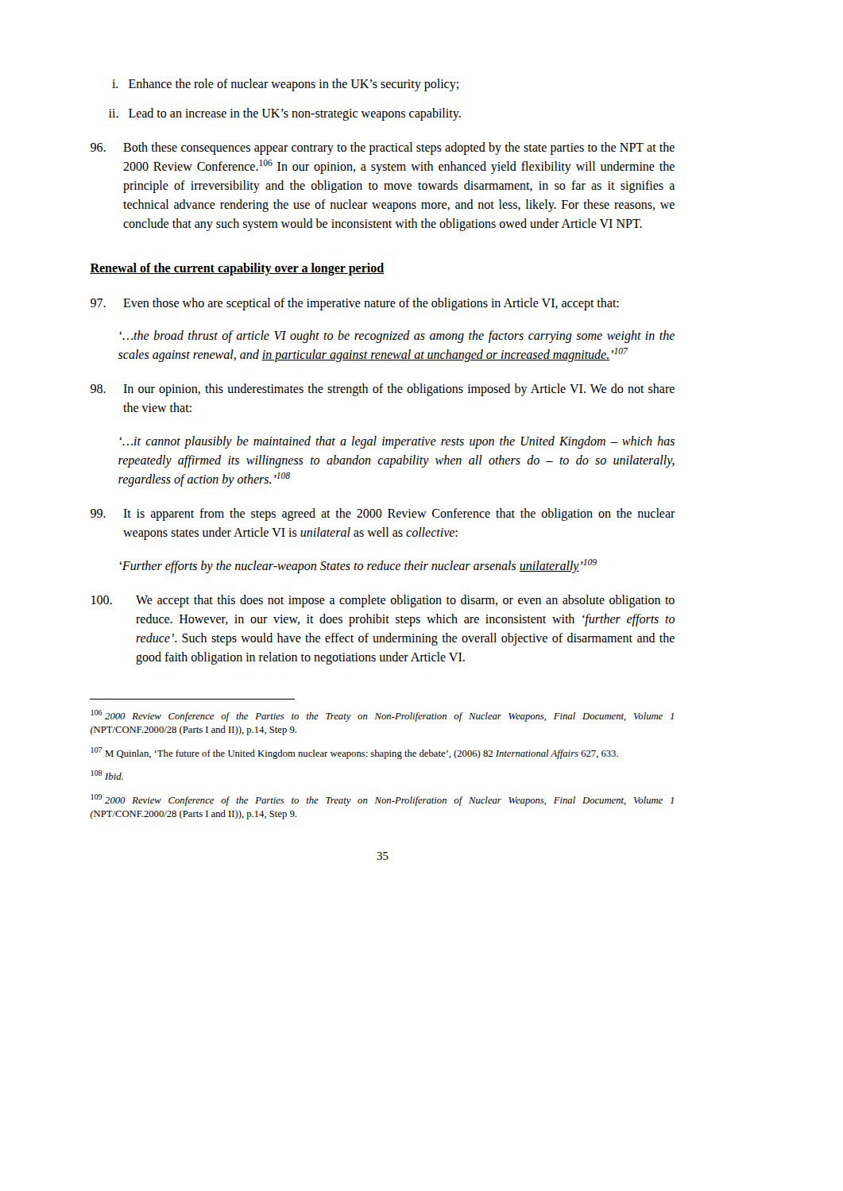Enhance the role of nuclear weapons in the UK’s security policy;
Lead to an increase in the UK’s non-strategic weapons capability.
96.
Both these consequences appear contrary to the practical steps adopted by the state parties to the NPT at the 2000 Review Conference.106 In our opinion, a system with enhanced yield flexibility will undermine the principle of irreversibility and the obligation to move towards disarmament, in so far as it signifies a technical advance rendering the use of nuclear weapons more, and not less, likely. For these reasons, we conclude that any such system would be inconsistent with the obligations owed under Article VI NPT.
Renewal of the current capability over a longer period
97.
Even those who are sceptical of the imperative nature of the obligations in Article VI, accept that:
‘…the broad thrust of article VI ought to be recognized as among the factors carrying some weight in the scales against renewal, and in particular against renewal at unchanged or increased magnitude.’107
98.
In our opinion, this underestimates the strength of the obligations imposed by Article VI. We do not share the view that:
‘…it cannot plausibly be maintained that a legal imperative rests upon the United Kingdom – which has repeatedly affirmed its willingness to abandon capability when all others do – to do so unilaterally, regardless of action by others.’108
99.
It is apparent from the steps agreed at the 2000 Review Conference that the obligation on the nuclear weapons states under Article VI is unilateral as well as collective:
‘Further efforts by the nuclear-weapon States to reduce their nuclear arsenals unilaterally’109
100.
We accept that this does not impose a complete obligation to disarm, or even an absolute obligation to reduce. However, in our view, it does prohibit steps which are inconsistent with ‘further efforts to reduce’. Such steps would have the effect of undermining the overall objective of disarmament and the good faith obligation in relation to negotiations under Article VI.
1062000 Review Conference of the Parties to the Treaty on Non-Proliferation of Nuclear Weapons, Final Document, Volume 1 (NPT/CONF.2000/28 (Parts I and II)), p.14, Step 9.
107 M Quinlan, ‘The future of the United Kingdom nuclear weapons: shaping the debate’, (2006) 82 International Affairs 627, 633.
108 Ibid.
1092000 Review Conference of the Parties to the Treaty on Non-Proliferation of Nuclear Weapons, Final Document, Volume 1 (NPT/CONF.2000/28 (Parts I and II)), p.14, Step 9.
35